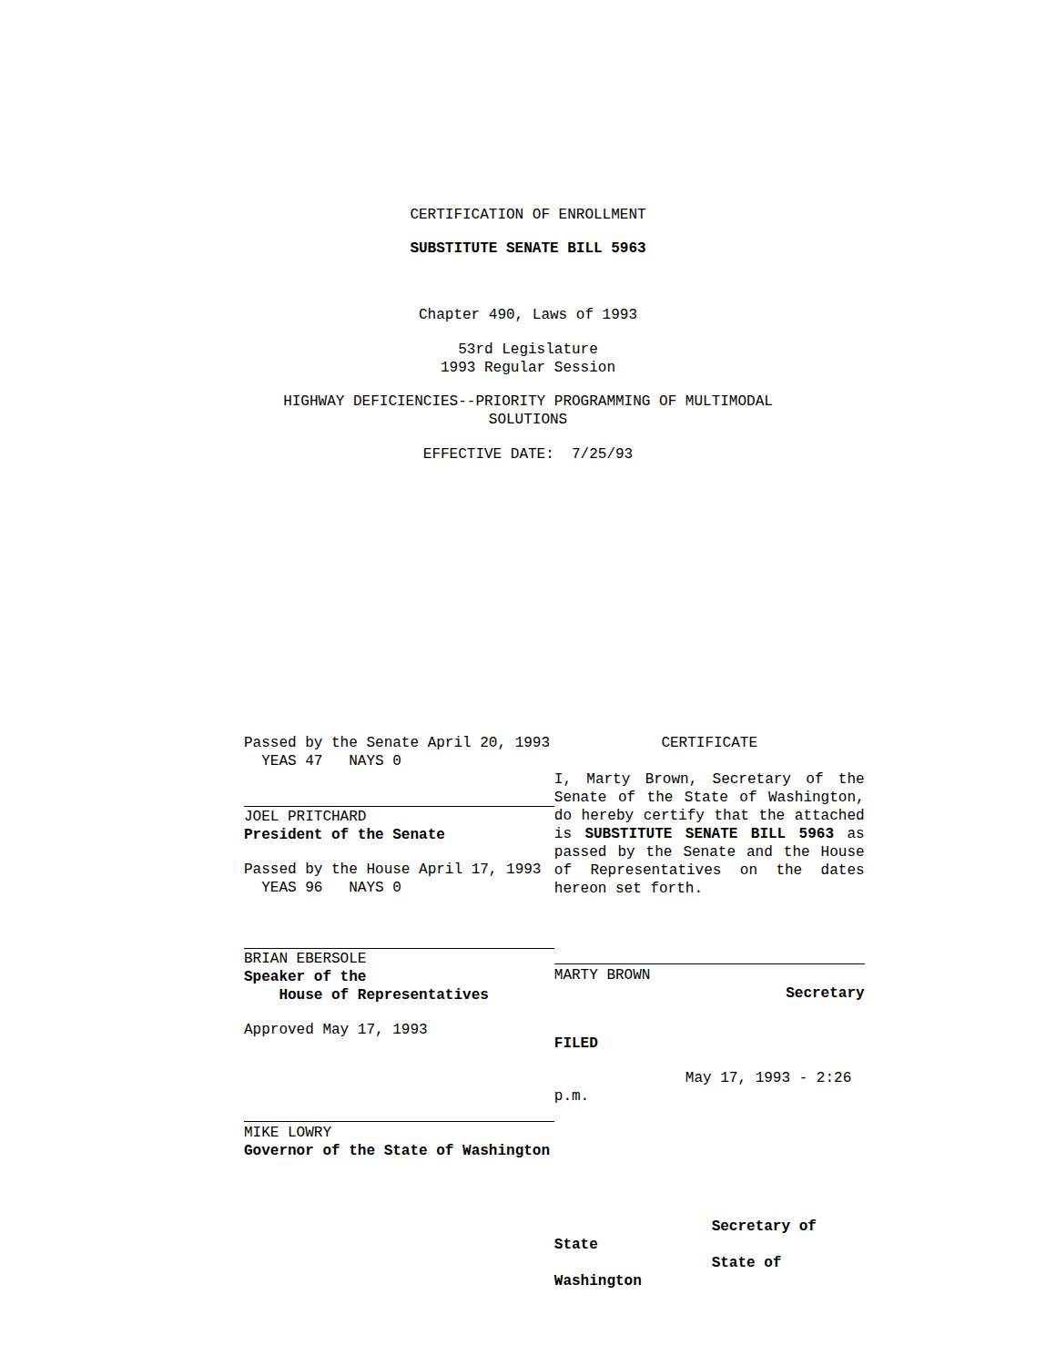CERTIFICATION OF ENROLLMENT
SUBSTITUTE SENATE BILL 5963
Chapter 490, Laws of 1993
53rd Legislature
1993 Regular Session
HIGHWAY DEFICIENCIES--PRIORITY PROGRAMMING OF MULTIMODAL SOLUTIONS
EFFECTIVE DATE: 7/25/93
| Passed by the Senate April 20, 1993 YEAS 47 NAYS 0 JOEL PRITCHARD President of the Senate Passed by the House April 17, 1993 YEAS 96 NAYS 0 BRIAN EBERSOLE Speaker of the House of Representatives Approved May 17, 1993 MIKE LOWRY Governor of the State of Washington | CERTIFICATE I, Marty Brown, Secretary of the Senate of the State of Washington, do hereby certify that the attached is SUBSTITUTE SENATE BILL 5963 as passed by the Senate and the House of Representatives on the dates hereon set forth. MARTY BROWN Secretary FILED May 17, 1993 - 2:26 p.m. Secretary of State State of Washington |